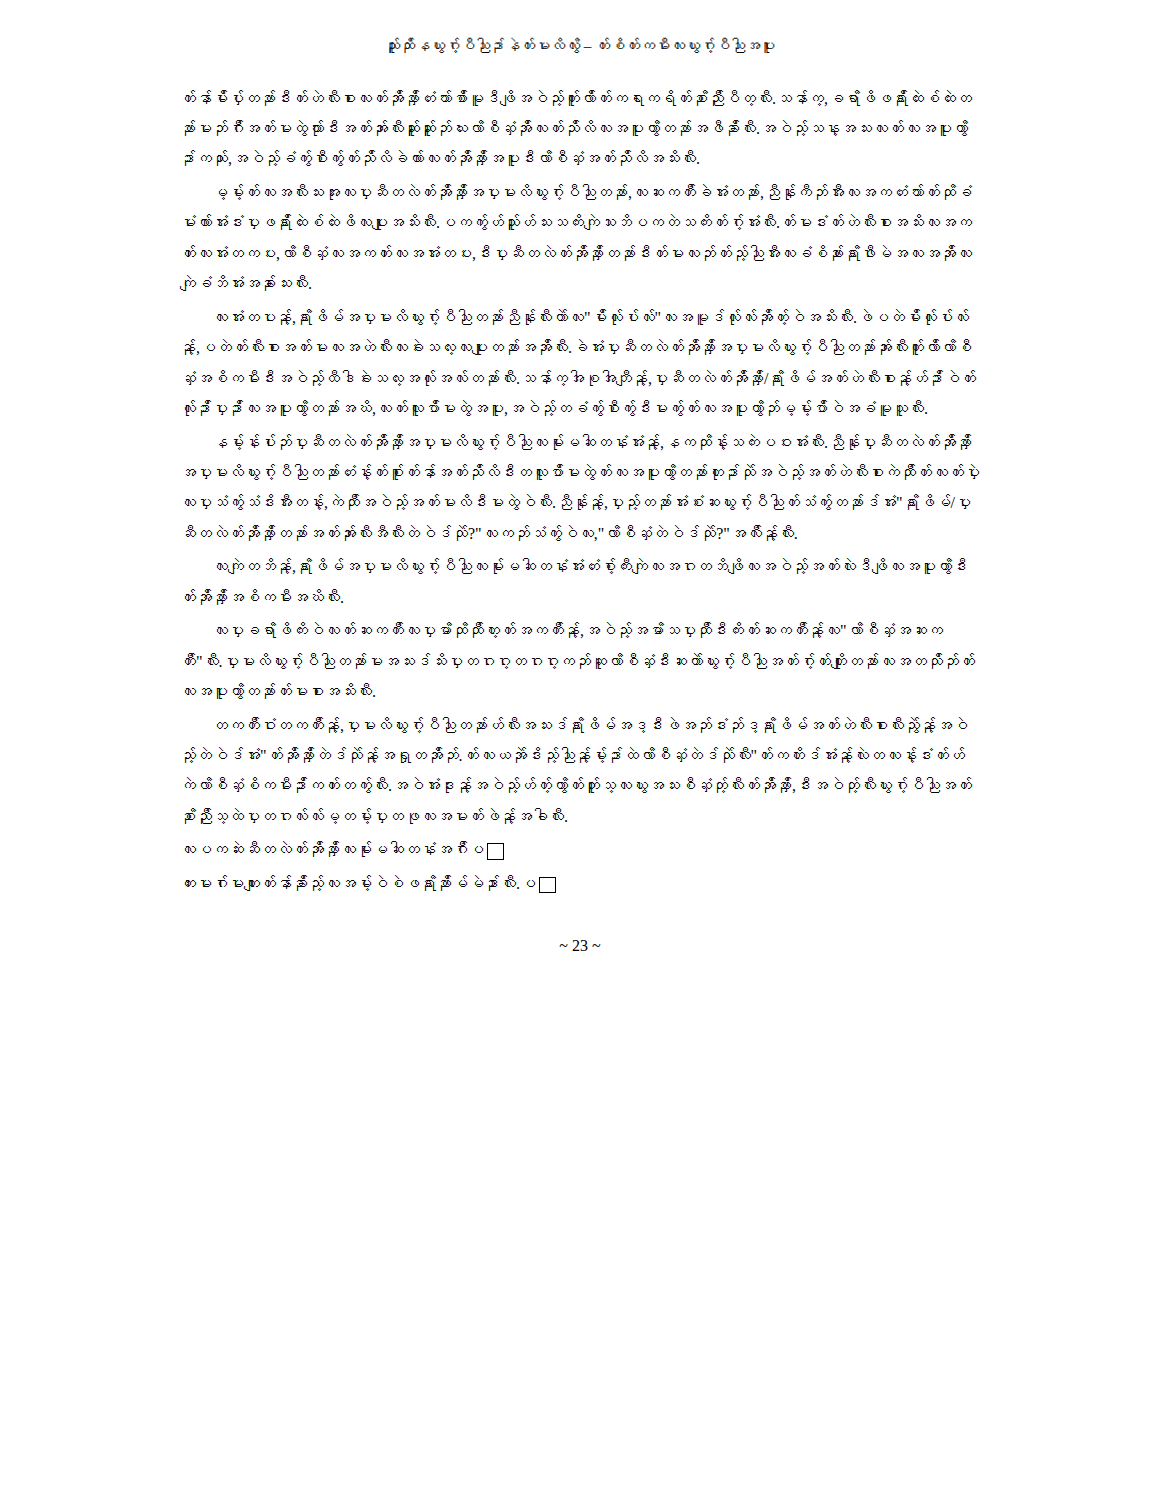သူၣ်ထိၣ်နယွၤဂ့ၢ်ပီညါဒၣ်နဲတၢ်မၤလိလွံၢ် – တၢ်စိတၢ်ကမီၤလၢယွၤဂ့ၢ်ပီညါအပူၤ
တၢ်နာ်မိၢ်ပှၢ်တဖၣ်ဒီးတၢ်ဟဲလီၤစၢၤလၢတၢ်အိၣ်ဖှိၣ်ဟံးဃာ်စိာ်မူဒီဖျိအဝဲသ့ၣ်တူၢ်လိာ်တၢ်ကရၢကရိတၢ်စံၣ်ညီၣ်ပီတ့လီၤ.သနာ်က့,ခရံာ်ဖိဖရိၣ်ထဲးစ်ထဲးတဖၣ်မၤဘၣ်ဂီၢ်အတၢ်မၤထွဲဃုာ်ဒီးအတၢ်အၢၣ်လီၤဆူၣ်ဆူၣ်ဘၣ်ဃးလံာ်စီဆှံအိၣ်လၢတၢ်သိၣ်လိလၢအပူၤကွံာ်တဖၣ်အဖီခိၣ်လီၤ.အဝဲသ့ၣ်သန့ၤအသးလၢတၢ်လၢအပူၤကွံာ်ဒၣ်ကယၢၣ်,အဝဲသ့ၣ်ခံကွၢ်စီၤကွၢ်တၢ်သိၣ်လိခဲလၢာ်လၢတၢ်အိၣ်ဖှိၣ်အပူၤဒီးလံာ်စီဆှံအတၢ်သိၣ်လိအသိးလီၤ.
မ့မ့ၢ်တၢ်လၢအလီၤသးအုးလၢပှၤဆီတလဲတၢ်အိၣ်ဖှိၣ်အပှၤမၤလိယွၤဂ့ၢ်ပီညါတဖၣ်,လၢဆၢကတီၢ်ခဲအံၤတဖၣ်,ညီနုၢ်ကီဘၣ်အီၤလၢအကဟံးဃာ်တၢ်ထံၣ်ခံမံၤလၢာ်အံၤဒံးပှၤဖရိၣ်ထဲးစ်ထဲးဖိလၢပျုၤအသိးလီၤ.ပကကွၢ်ဟ်သူၣ်ဟ်သးသကိးကျဲသၢဘိပကတဲသကိးတၢ်ဂ့ၢ်အံၤလီၤ.တၢ်မၤဒံးတၢ်ဟဲလီၤစၢၤအသိးလၢအကတၢၢ်လၢအံၤတကပး,လံာ်စီဆှံလၢအကတၢၢ်လၢအအံၤတပး,ဒီးပှၤဆီတလဲတၢ်အိၣ်ဖှိၣ်တဖၣ်ဒီးတၢ်မၤလၢဘၣ်တၢ်သ့ၣ်ညါအီၤလၢခံစိဖၢၣ်ရံၣ်ဖီၤမဲအလၢအအိၣ်လၢကျဲခံဘိအံၤအခၢၣ်သးလီၤ.
လၢအံၤတပၤန့ၣ်,ရံၣ်ဖိမ်အပှၤမၤလိယွၤဂ့ၢ်ပီညါတဖၣ်ညီနုၢ်လီၤတဲာ်လၢ"မိၢ်လုၢ်ပၢ်လၢ်"လၢအမူဒ်လုၢ်လၢ်အိၣ်တ့ၢ်ဝဲအသိးလီၤ.ဖဲပတဲမိၢ်လုၢ်ပၢ်လၢ်န့ၣ်,ပတဲတၢ်လီၤစၢၤအတၢ်မၤလၢအဟဲလီၤလၢခဲးသလ့းလၢပျုၤတဖၣ်အအိၣ်လီၤ.ခဲအံၤပှၤဆီတလဲတၢ်အိၣ်ဖှိၣ်အပှၤမၤလိယွၤဂ့ၢ်ပီညါတဖၣ်အၢၣ်လီၤတူၢ်လိာ်လံာ်စီဆှံအစိကမီၤဒီးအဝဲသ့ၣ်ထီဒါခဲးသလ့းအလုၢ်အလၢ်တဖၣ်လီၤ.သနာ်က့အါစုအါဘျီန့ၣ်,ပှၤဆီတလဲတၢ်အိၣ်ဖှိၣ်/ရံၣ်ဖိမ်အတၢ်ဟဲလီၤစၢၤန့ၣ်ဟ်ဒိၣ်ဝဲတၢ်လုၢ်ဒိၣ်ပှၤဒိၣ်လၢအပူၤကွံာ်တဖၣ်အဃိ,လၢတၢ်လူၤပိာ်မၤထွဲအပူၤ,အဝဲသ့ၣ်တခံကွၢ်စီၤကွၢ်ဒီးမၤကွၢ်တၢ်လၢအပူၤကွံာ်ဘၣ်မ့မ့ၢ်ပိာ်ဝဲအခံမူသူလီၤ.
နမ့ၢ်နၢ်ပၢၢ်ဘၣ်ပှၤဆီတလဲတၢ်အိၣ်ဖှိၣ်အပှၤမၤလိယွၤဂ့ၢ်ပီညါလၢမုၢ်မဆါတနံၤအံၤန့ၣ်,နကထံၣ်န့ၢ်သကဲးပဝးအံၤလီၤ.ညီနုၢ်ပှၤဆီတလဲတၢ်အိၣ်ဖှိၣ်အပှၤမၤလိယွၤဂ့ၢ်ပီညါတဖၣ်ဟံးန့ၢ်တၢ်စူၢ်တၢ်နာ်အတၢ်သိၣ်လိဒီးတလူၤပိာ်မၤထွဲတၢ်လၢအပူၤကွံာ်တဖၣ်တုၤဒၣ်လဲၣ်အဝဲသ့ၣ်အတၢ်ဟဲလီၤစၢၤကဲထီၣ်တၢ်လၢတၢ်ပှဲၤလၢပှၤသံကွၢ်သံဒိးအီၤတန့ၢ်,ကဲထီၣ်အဝဲသ့ၣ်အတၢ်မၤလိဒီးမၤထွဲဝဲလီၤ.ညီနုၢ်န့ၣ်,ပှၤသ့ၣ်တဖၣ်အံၤစံးဆၢယွၤဂ့ၢ်ပီညါတၢ်သံကွၢ်တဖၣ်ဒ်အံၤ"ရံၣ်ဖိမ်/ပှၤဆီတလဲတၢ်အိၣ်ဖှိၣ်တဖၣ်အတၢ်အၢၣ်လီၤအီလီၤတဲဝဲဒ်လဲၣ်?"လၢကဘၣ်သံကွၢ်ဝဲလၢ,"လံာ်စီဆှံတဲဝဲဒ်လဲၣ်?"အလီၢ်န့ၣ်လီၤ.
လၢကျဲတဘိန့ၣ်,ရံၣ်ဖိမ်အပှၤမၤလိယွၤဂ့ၢ်ပီညါလၢမုၢ်မဆါတနံၤအံၤဟံးစ့ၢ်ကီးကျဲလၢအဂၤတဘိဖျိလၢအဝဲသ့ၣ်အတၢ်လဲၤဒီဖျိလၢအပူၤကွံာ်ဒီးတၢ်အိၣ်ဖှိၣ်အစိကမီၤအဃိလီၤ.
လၢပှၤခရံာ်ဖိကိးဝဲလၢတၢ်ဆၢကတီၢ်လၢပှၤမံာ်ထံၣ်ထီၣ်က့ၤတၢ်အကတီၢ်န့ၣ်,အဝဲသ့ၣ်အမံာ်သပှၤထီၣ်ဒီးကိးတၢ်ဆၢကတီၢ်န့ၣ်လၢ"လံာ်စီဆှံအဆၢကတီၢ်"လီၤ.ပှၤမၤလိယွၤဂ့ၢ်ပီညါတဖၣ်မၤအသးဒ်သိးပှၤတဂၤဂ့ၤတဂၤဂ့ၤကဘၣ်ဆူလံာ်စီဆှံဒီးဆၢတဲာ်ယွၤဂ့ၢ်ပီညါအတၢ်ဂ့ၢ်တၢ်ကျိုၤတဖၣ်လၢအတလိၣ်ဘၣ်တၢ်လၢအပူၤကွံာ်တဖၣ်တၢ်မၤစၢၤအသိးလီၤ.
တကတီၢ်ဝံၤတကတီၢ်န့ၣ်,ပှၤမၤလိယွၤဂ့ၢ်ပီညါတဖၣ်ဟ်လီၤအသးဒ်ရံၣ်ဖိမ်အဒ့ဒီးဖဲအဘၣ်ဒံးဘၣ်ဒ့ရံၣ်ဖိမ်အတၢ်ဟဲလီၤစၢၤလီၤသွဲၣ်န့ၣ်အဝဲသ့ၣ်တဲဝဲဒ်အံၤ"တၢ်အိၣ်ဖှိၣ်တဲဒ်လဲၣ်န့ၣ်အရှုတအိၣ်ဘၣ်.တၢ်လၢယအဲၣ်ဒိးသ့ၣ်ညါန့ၣ်မ့ၢ်ဒၣ်ထဲလံာ်စီဆှံတဲဒ်လဲၣ်လီၤ"တၢ်ကတိၤဒ်အံၤန့ၣ်လဲၤတလၢန့ၢ်ဒံးတၢ်ဟ်ကဲလံာ်စီဆှံစိကမီၤဒိၣ်ကတၢၢ်တကွၢ်လီၤ.အဝဲအံၤဒုးန့ၣ်အဝဲသ့ၣ်ဟ်တ့ၢ်ကွံာ်တၢ်ကူၣ်သ့လၢယွၤအသးစီဆှံဟ့ၣ်လီၤတၢ်အိၣ်ဖှိၣ်,ဒီးအဝဲဟ့ၣ်လီၤယွၤဂ့ၢ်ပီညါအတၢ်စံၣ်ညီၣ်သ့ထဲပှၤတဂၤလၢ်လၢ်မ့တမ့ၢ်ပှၤတဖုလၢအမၤတၢ်ဖဲန့ၣ်အခါလီၤ.
လၢပကဆဲးဆီတလဲတၢ်အိၣ်ဖှိၣ်လၢမုၢ်မဆါတနံၤအဂီၢ်ပ
ကၢးမၤဂၢၢ်မၤကျၢၤတၢ်နာ်ခိၣ်သ့ၣ်လၢအမ့ၢ်ဝဲစဲဖရံၣ်ဖိၣ်မ်မဲဒၢၣ်လီၤ.ပ
~ 23 ~